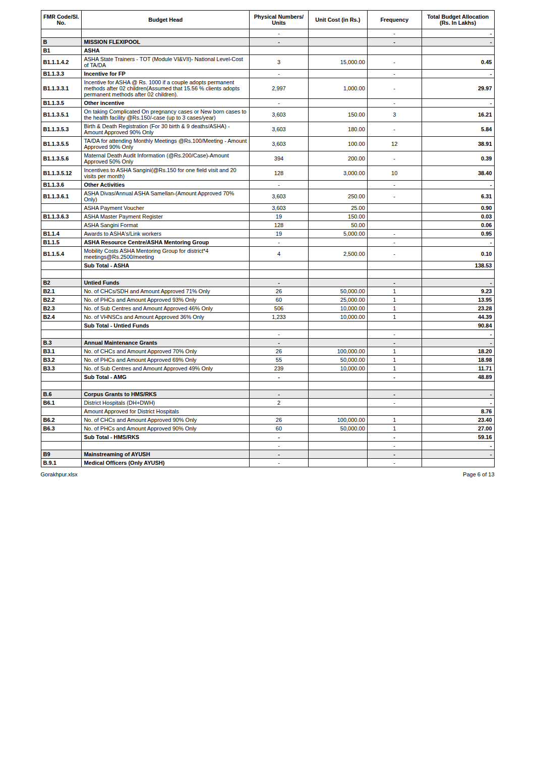| FMR Code/Sl. No. | Budget Head | Physical Numbers/ Units | Unit Cost (in Rs.) | Frequency | Total Budget Allocation (Rs. In Lakhs) |
| --- | --- | --- | --- | --- | --- |
| | | - | | - | - |
| B | MISSION FLEXIPOOL | - | | - | - |
| B1 | ASHA | | | | |
| B1.1.1.4.2 | ASHA State Trainers - TOT (Module VI&VII)- National Level-Cost of TA/DA | 3 | 15,000.00 | - | 0.45 |
| B1.1.3.3 | Incentive for FP | - | | - | - |
| B1.1.3.3.1 | Incentive for ASHA @ Rs. 1000 if a couple adopts permanent methods after 02 children(Assumed that 15.56 % clients adopts permanent methods after 02 children). | 2,997 | 1,000.00 | - | 29.97 |
| B1.1.3.5 | Other incentive | - | | - | - |
| B1.1.3.5.1 | On taking Complicated On pregnancy cases or New born cases to the health facility @Rs.150/-case (up to 3 cases/year) | 3,603 | 150.00 | 3 | 16.21 |
| B1.1.3.5.3 | Birth & Death Registration (For 30 birth & 9 deaths/ASHA) -Amount Approved 90% Only | 3,603 | 180.00 | - | 5.84 |
| B1.1.3.5.5 | TA/DA for attending Monthly Meetings @Rs.100/Meeting - Amount Approved 90% Only | 3,603 | 100.00 | 12 | 38.91 |
| B1.1.3.5.6 | Maternal Death Audit Information (@Rs.200/Case)-Amount Approved 50% Only | 394 | 200.00 | - | 0.39 |
| B1.1.3.5.12 | Incentives to ASHA Sangini(@Rs.150 for one field visit and 20 visits per month) | 128 | 3,000.00 | 10 | 38.40 |
| B1.1.3.6 | Other Activities | - | | - | - |
| B1.1.3.6.1 | ASHA Divas/Annual ASHA Samellan-(Amount Approved 70% Only) | 3,603 | 250.00 | - | 6.31 |
| | ASHA Payment Voucher | 3,603 | 25.00 | | 0.90 |
| B1.1.3.6.3 | ASHA Master Payment Register | 19 | 150.00 | | 0.03 |
| | ASHA Sangini Format | 128 | 50.00 | | 0.06 |
| B1.1.4 | Awards to ASHA's/Link workers | 19 | 5,000.00 | - | 0.95 |
| B1.1.5 | ASHA Resource Centre/ASHA Mentoring Group | - | | - | - |
| B1.1.5.4 | Mobility Costs ASHA Mentoring Group for district*4 meetings@Rs.2500/meeting | 4 | 2,500.00 | - | 0.10 |
| | Sub Total - ASHA | | | | 138.53 |
| B2 | Untied Funds | - | | - | - |
| B2.1 | No. of CHCs/SDH and Amount Approved 71% Only | 26 | 50,000.00 | 1 | 9.23 |
| B2.2 | No. of PHCs and Amount Approved 93% Only | 60 | 25,000.00 | 1 | 13.95 |
| B2.3 | No. of Sub Centres and Amount Approved 46% Only | 506 | 10,000.00 | 1 | 23.28 |
| B2.4 | No. of VHNSCs and Amount Approved 36% Only | 1,233 | 10,000.00 | 1 | 44.39 |
| | Sub Total - Untied Funds | | | | 90.84 |
| | | - | | - | - |
| B.3 | Annual Maintenance Grants | - | | - | - |
| B3.1 | No. of CHCs and Amount Approved 70% Only | 26 | 100,000.00 | 1 | 18.20 |
| B3.2 | No. of PHCs and Amount Approved 69% Only | 55 | 50,000.00 | 1 | 18.98 |
| B3.3 | No. of Sub Centres and Amount Approved 49% Only | 239 | 10,000.00 | 1 | 11.71 |
| | Sub Total - AMG | - | | - | 48.89 |
| B.6 | Corpus Grants to HMS/RKS | - | | - | - |
| B6.1 | District Hospitals (DH+DWH) | 2 | | - | - |
| | Amount Approved for District Hospitals | | | | 8.76 |
| B6.2 | No. of CHCs and Amount Approved 90% Only | 26 | 100,000.00 | 1 | 23.40 |
| B6.3 | No. of PHCs and Amount Approved 90% Only | 60 | 50,000.00 | 1 | 27.00 |
| | Sub Total - HMS/RKS | - | | - | 59.16 |
| | | - | | - | - |
| B9 | Mainstreaming of AYUSH | - | | - | - |
| B.9.1 | Medical Officers (Only AYUSH) | - | | - | |
Gorakhpur.xlsx Page 6 of 13